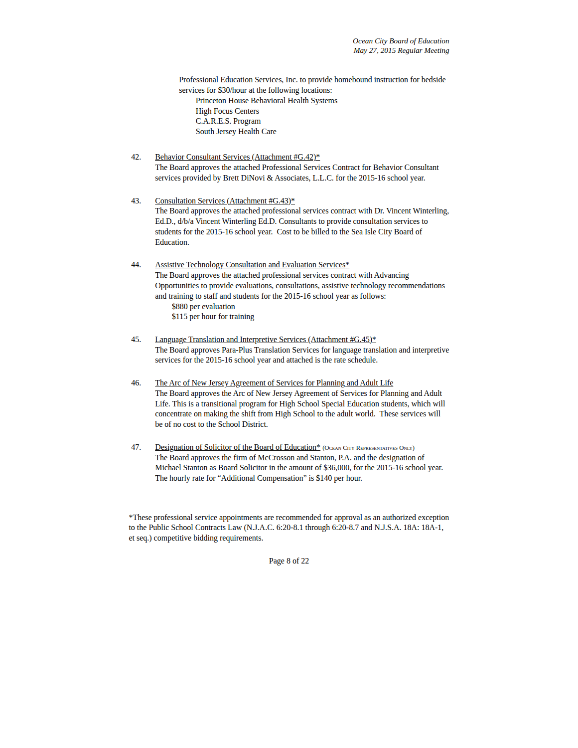Ocean City Board of Education
May 27, 2015 Regular Meeting
Professional Education Services, Inc. to provide homebound instruction for bedside services for $30/hour at the following locations:
Princeton House Behavioral Health Systems
High Focus Centers
C.A.R.E.S. Program
South Jersey Health Care
42. Behavior Consultant Services (Attachment #G.42)*
The Board approves the attached Professional Services Contract for Behavior Consultant services provided by Brett DiNovi & Associates, L.L.C. for the 2015-16 school year.
43. Consultation Services (Attachment #G.43)*
The Board approves the attached professional services contract with Dr. Vincent Winterling, Ed.D., d/b/a Vincent Winterling Ed.D. Consultants to provide consultation services to students for the 2015-16 school year. Cost to be billed to the Sea Isle City Board of Education.
44. Assistive Technology Consultation and Evaluation Services*
The Board approves the attached professional services contract with Advancing Opportunities to provide evaluations, consultations, assistive technology recommendations and training to staff and students for the 2015-16 school year as follows:
$880 per evaluation
$115 per hour for training
45. Language Translation and Interpretive Services (Attachment #G.45)*
The Board approves Para-Plus Translation Services for language translation and interpretive services for the 2015-16 school year and attached is the rate schedule.
46. The Arc of New Jersey Agreement of Services for Planning and Adult Life
The Board approves the Arc of New Jersey Agreement of Services for Planning and Adult Life. This is a transitional program for High School Special Education students, which will concentrate on making the shift from High School to the adult world. These services will be of no cost to the School District.
47. Designation of Solicitor of the Board of Education* (Ocean City Representatives Only)
The Board approves the firm of McCrosson and Stanton, P.A. and the designation of Michael Stanton as Board Solicitor in the amount of $36,000, for the 2015-16 school year. The hourly rate for “Additional Compensation” is $140 per hour.
*These professional service appointments are recommended for approval as an authorized exception to the Public School Contracts Law (N.J.A.C. 6:20-8.1 through 6:20-8.7 and N.J.S.A. 18A: 18A-1, et seq.) competitive bidding requirements.
Page 8 of 22